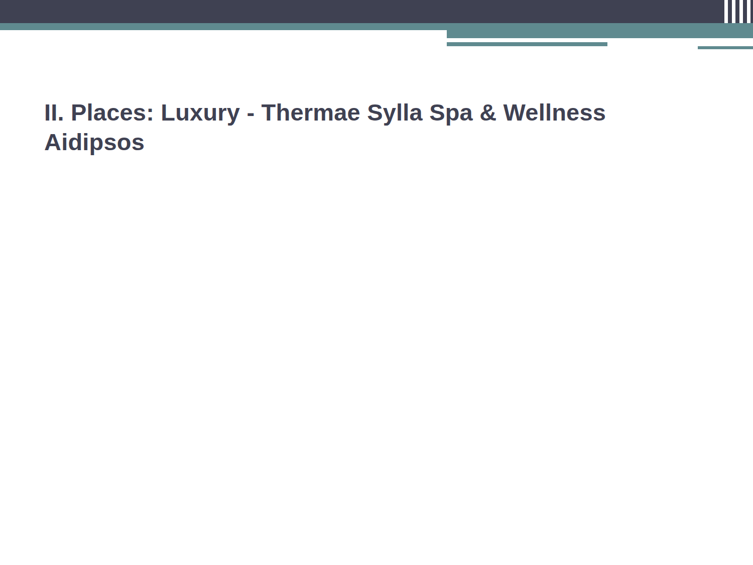II. Places: Luxury - Thermae Sylla Spa & Wellness Aidipsos